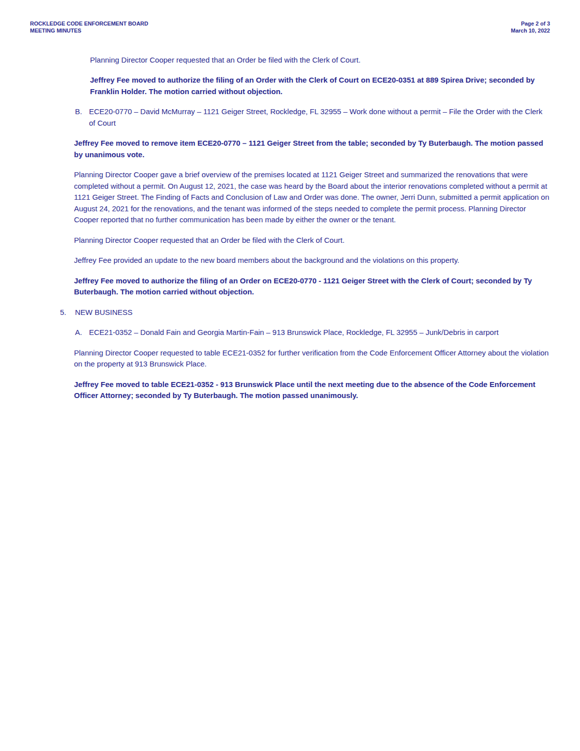ROCKLEDGE CODE ENFORCEMENT BOARD
MEETING MINUTES
Page 2 of 3
March 10, 2022
Planning Director Cooper requested that an Order be filed with the Clerk of Court.
Jeffrey Fee moved to authorize the filing of an Order with the Clerk of Court on ECE20-0351 at 889 Spirea Drive; seconded by Franklin Holder. The motion carried without objection.
B. ECE20-0770 – David McMurray – 1121 Geiger Street, Rockledge, FL 32955 – Work done without a permit – File the Order with the Clerk of Court
Jeffrey Fee moved to remove item ECE20-0770 – 1121 Geiger Street from the table; seconded by Ty Buterbaugh. The motion passed by unanimous vote.
Planning Director Cooper gave a brief overview of the premises located at 1121 Geiger Street and summarized the renovations that were completed without a permit. On August 12, 2021, the case was heard by the Board about the interior renovations completed without a permit at 1121 Geiger Street. The Finding of Facts and Conclusion of Law and Order was done. The owner, Jerri Dunn, submitted a permit application on August 24, 2021 for the renovations, and the tenant was informed of the steps needed to complete the permit process. Planning Director Cooper reported that no further communication has been made by either the owner or the tenant.
Planning Director Cooper requested that an Order be filed with the Clerk of Court.
Jeffrey Fee provided an update to the new board members about the background and the violations on this property.
Jeffrey Fee moved to authorize the filing of an Order on ECE20-0770 - 1121 Geiger Street with the Clerk of Court; seconded by Ty Buterbaugh. The motion carried without objection.
5. NEW BUSINESS
A. ECE21-0352 – Donald Fain and Georgia Martin-Fain – 913 Brunswick Place, Rockledge, FL 32955 – Junk/Debris in carport
Planning Director Cooper requested to table ECE21-0352 for further verification from the Code Enforcement Officer Attorney about the violation on the property at 913 Brunswick Place.
Jeffrey Fee moved to table ECE21-0352 - 913 Brunswick Place until the next meeting due to the absence of the Code Enforcement Officer Attorney; seconded by Ty Buterbaugh. The motion passed unanimously.